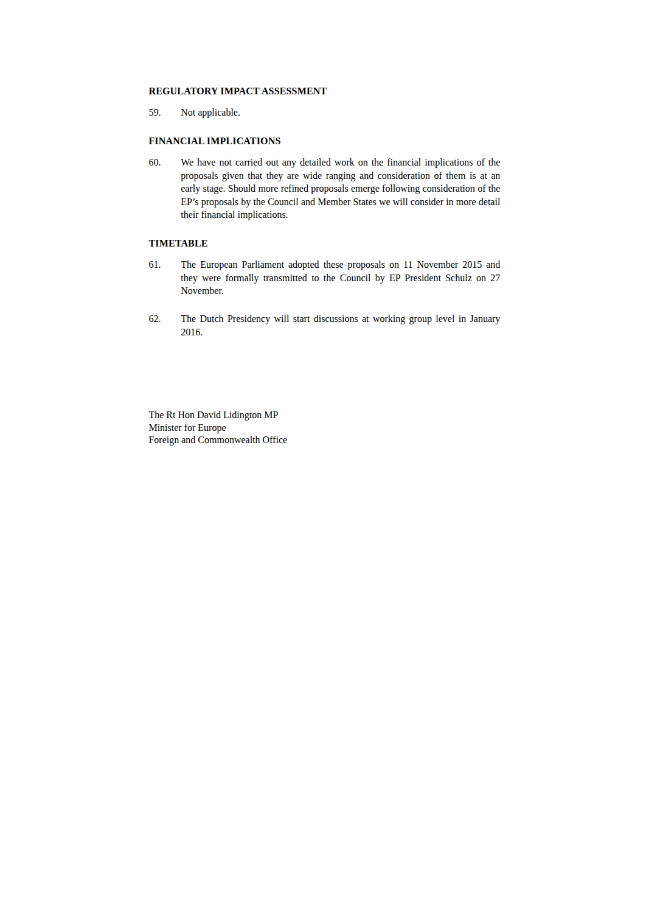REGULATORY IMPACT ASSESSMENT
59.
Not applicable.
FINANCIAL IMPLICATIONS
60.
We have not carried out any detailed work on the financial implications of the proposals given that they are wide ranging and consideration of them is at an early stage. Should more refined proposals emerge following consideration of the EP’s proposals by the Council and Member States we will consider in more detail their financial implications.
TIMETABLE
61.
The European Parliament adopted these proposals on 11 November 2015 and they were formally transmitted to the Council by EP President Schulz on 27 November.
62.
The Dutch Presidency will start discussions at working group level in January 2016.
The Rt Hon David Lidington MP
Minister for Europe
Foreign and Commonwealth Office